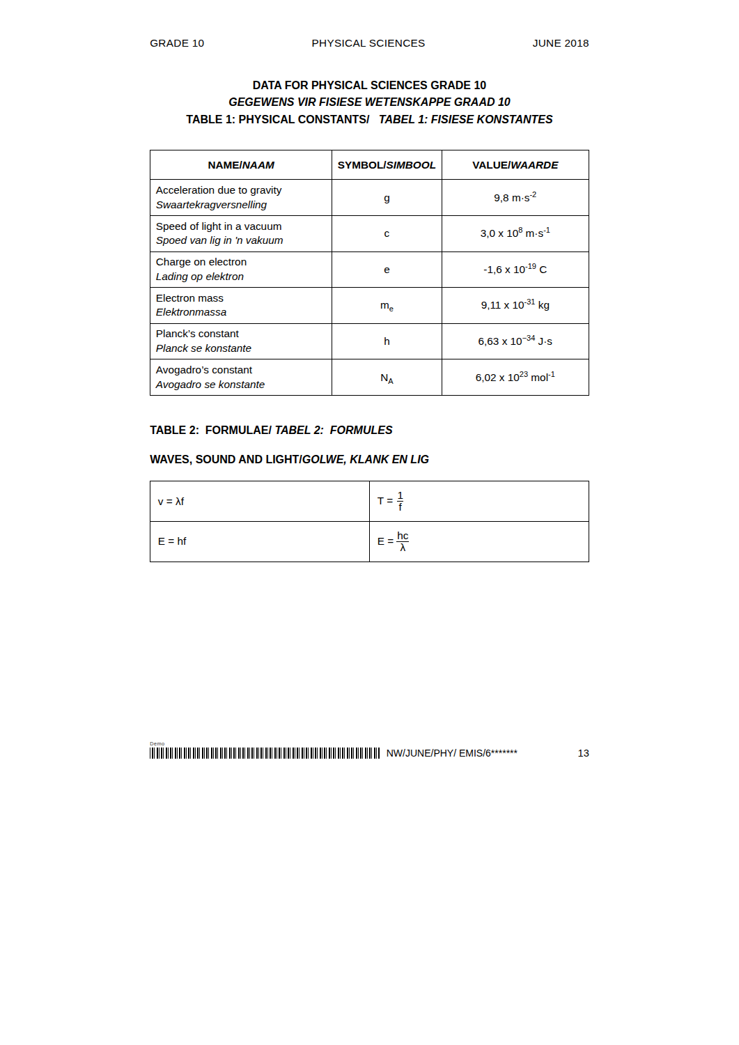GRADE 10 PHYSICAL SCIENCES JUNE 2018
DATA FOR PHYSICAL SCIENCES GRADE 10
GEGEWENS VIR FISIESE WETENSKAPPE GRAAD 10
TABLE 1: PHYSICAL CONSTANTS/ TABEL 1: FISIESE KONSTANTES
| NAME/ NAAM | SYMBOL/ SIMBOOL | VALUE/ WAARDE |
| --- | --- | --- |
| Acceleration due to gravity Swaartekragversnelling | g | 9,8 m·s -2 |
| Speed of light in a vacuum Spoed van lig in 'n vakuum | c | 3,0 x 10 8 m·s -1 |
| Charge on electron Lading op elektron | e | -1,6 x 10 -19 C |
| Electron mass Elektronmassa | m e | 9,11 x 10 -31 kg |
| Planck’s constant Planck se konstante | h | 6,63 x 10 −34 J·s |
| Avogadro’s constant Avogadro se konstante | N A | 6,02 x 10 23 mol -1 |
TABLE 2: FORMULAE/ TABEL 2: FORMULES
WAVES, SOUND AND LIGHT/GOLWE, KLANK EN LIG
| v = λf | T = 1 f |
| E = hf | E = hc λ |
Demo
NW/JUNE/PHY/ EMIS/6*******
13